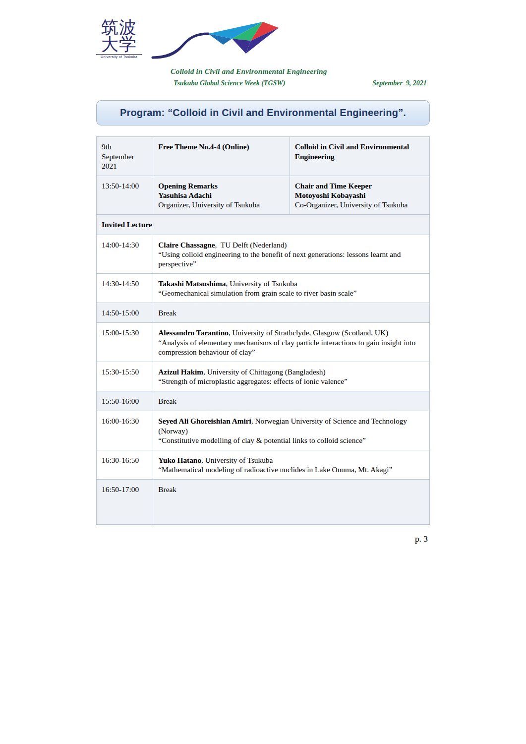筑波大学 University of Tsukuba
Colloid in Civil and Environmental Engineering
Tsukuba Global Science Week (TGSW) September 9, 2021
Program: “Colloid in Civil and Environmental Engineering”.
| 9th September 2021 | Free Theme No.4-4 (Online) | Colloid in Civil and Environmental Engineering |
| 13:50-14:00 | Opening Remarks Yasuhisa Adachi Organizer, University of Tsukuba | Chair and Time Keeper Motoyoshi Kobayashi Co-Organizer, University of Tsukuba |
| Invited Lecture |
| 14:00-14:30 | Claire Chassagne , TU Delft (Nederland) “Using colloid engineering to the benefit of next generations: lessons learnt and perspective” |
| 14:30-14:50 | Takashi Matsushima , University of Tsukuba “Geomechanical simulation from grain scale to river basin scale” |
| 14:50-15:00 | Break |
| 15:00-15:30 | Alessandro Tarantino , University of Strathclyde, Glasgow (Scotland, UK) “Analysis of elementary mechanisms of clay particle interactions to gain insight into compression behaviour of clay” |
| 15:30-15:50 | Azizul Hakim , University of Chittagong (Bangladesh) “Strength of microplastic aggregates: effects of ionic valence” |
| 15:50-16:00 | Break |
| 16:00-16:30 | Seyed Ali Ghoreishian Amiri , Norwegian University of Science and Technology (Norway) “Constitutive modelling of clay & potential links to colloid science” |
| 16:30-16:50 | Yuko Hatano , University of Tsukuba “Mathematical modeling of radioactive nuclides in Lake Onuma, Mt. Akagi” |
| 16:50-17:00 | Break |
p. 3